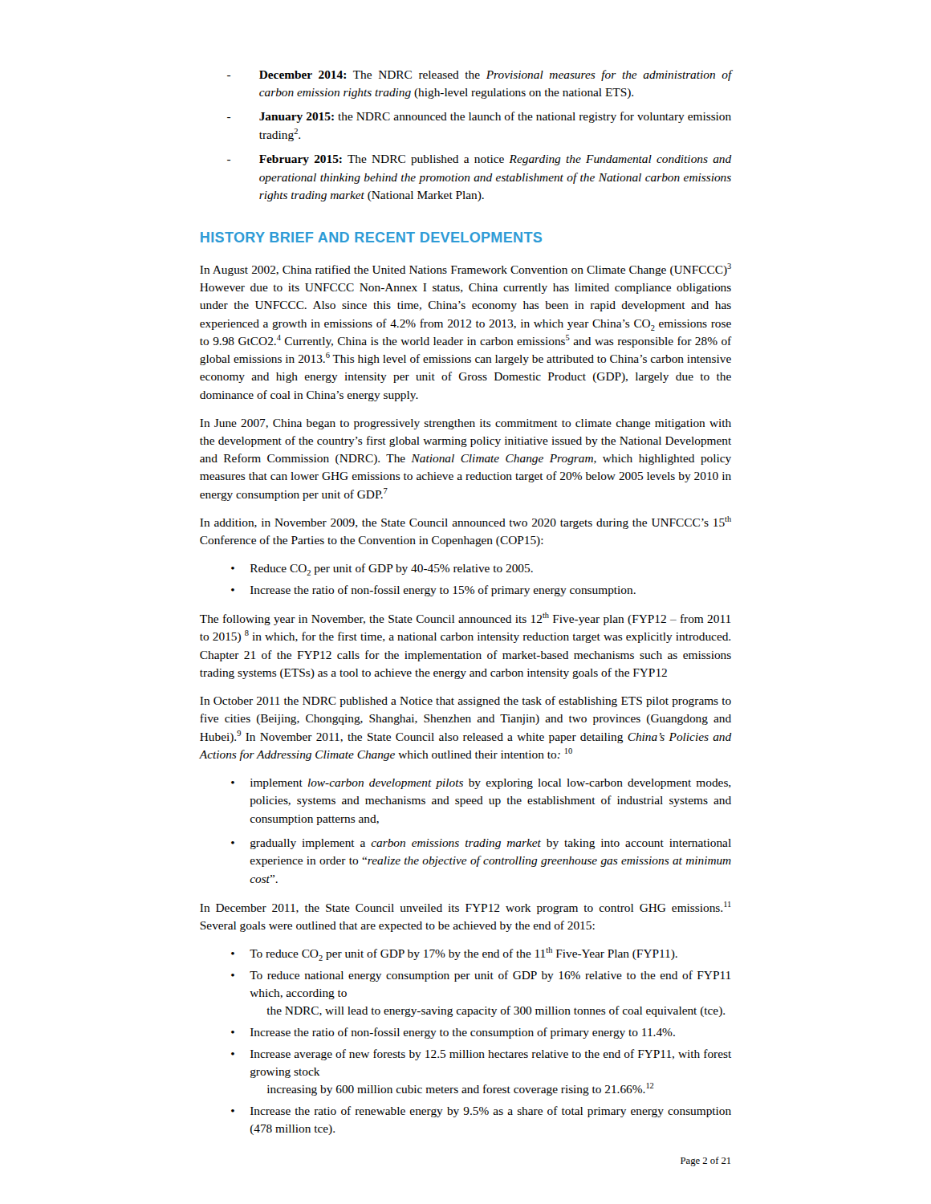December 2014: The NDRC released the Provisional measures for the administration of carbon emission rights trading (high-level regulations on the national ETS).
January 2015: the NDRC announced the launch of the national registry for voluntary emission trading2.
February 2015: The NDRC published a notice Regarding the Fundamental conditions and operational thinking behind the promotion and establishment of the National carbon emissions rights trading market (National Market Plan).
HISTORY BRIEF AND RECENT DEVELOPMENTS
In August 2002, China ratified the United Nations Framework Convention on Climate Change (UNFCCC)3 However due to its UNFCCC Non-Annex I status, China currently has limited compliance obligations under the UNFCCC. Also since this time, China’s economy has been in rapid development and has experienced a growth in emissions of 4.2% from 2012 to 2013, in which year China’s CO2 emissions rose to 9.98 GtCO2.4 Currently, China is the world leader in carbon emissions5 and was responsible for 28% of global emissions in 2013.6 This high level of emissions can largely be attributed to China’s carbon intensive economy and high energy intensity per unit of Gross Domestic Product (GDP), largely due to the dominance of coal in China’s energy supply.
In June 2007, China began to progressively strengthen its commitment to climate change mitigation with the development of the country’s first global warming policy initiative issued by the National Development and Reform Commission (NDRC). The National Climate Change Program, which highlighted policy measures that can lower GHG emissions to achieve a reduction target of 20% below 2005 levels by 2010 in energy consumption per unit of GDP.7
In addition, in November 2009, the State Council announced two 2020 targets during the UNFCCC’s 15th Conference of the Parties to the Convention in Copenhagen (COP15):
Reduce CO2 per unit of GDP by 40-45% relative to 2005.
Increase the ratio of non-fossil energy to 15% of primary energy consumption.
The following year in November, the State Council announced its 12th Five-year plan (FYP12 – from 2011 to 2015) 8 in which, for the first time, a national carbon intensity reduction target was explicitly introduced. Chapter 21 of the FYP12 calls for the implementation of market-based mechanisms such as emissions trading systems (ETSs) as a tool to achieve the energy and carbon intensity goals of the FYP12
In October 2011 the NDRC published a Notice that assigned the task of establishing ETS pilot programs to five cities (Beijing, Chongqing, Shanghai, Shenzhen and Tianjin) and two provinces (Guangdong and Hubei).9 In November 2011, the State Council also released a white paper detailing China’s Policies and Actions for Addressing Climate Change which outlined their intention to: 10
implement low-carbon development pilots by exploring local low-carbon development modes, policies, systems and mechanisms and speed up the establishment of industrial systems and consumption patterns and,
gradually implement a carbon emissions trading market by taking into account international experience in order to “realize the objective of controlling greenhouse gas emissions at minimum cost”.
In December 2011, the State Council unveiled its FYP12 work program to control GHG emissions.11 Several goals were outlined that are expected to be achieved by the end of 2015:
To reduce CO2 per unit of GDP by 17% by the end of the 11th Five-Year Plan (FYP11).
To reduce national energy consumption per unit of GDP by 16% relative to the end of FYP11 which, according to the NDRC, will lead to energy-saving capacity of 300 million tonnes of coal equivalent (tce).
Increase the ratio of non-fossil energy to the consumption of primary energy to 11.4%.
Increase average of new forests by 12.5 million hectares relative to the end of FYP11, with forest growing stock increasing by 600 million cubic meters and forest coverage rising to 21.66%.12
Increase the ratio of renewable energy by 9.5% as a share of total primary energy consumption (478 million tce).
Page 2 of 21